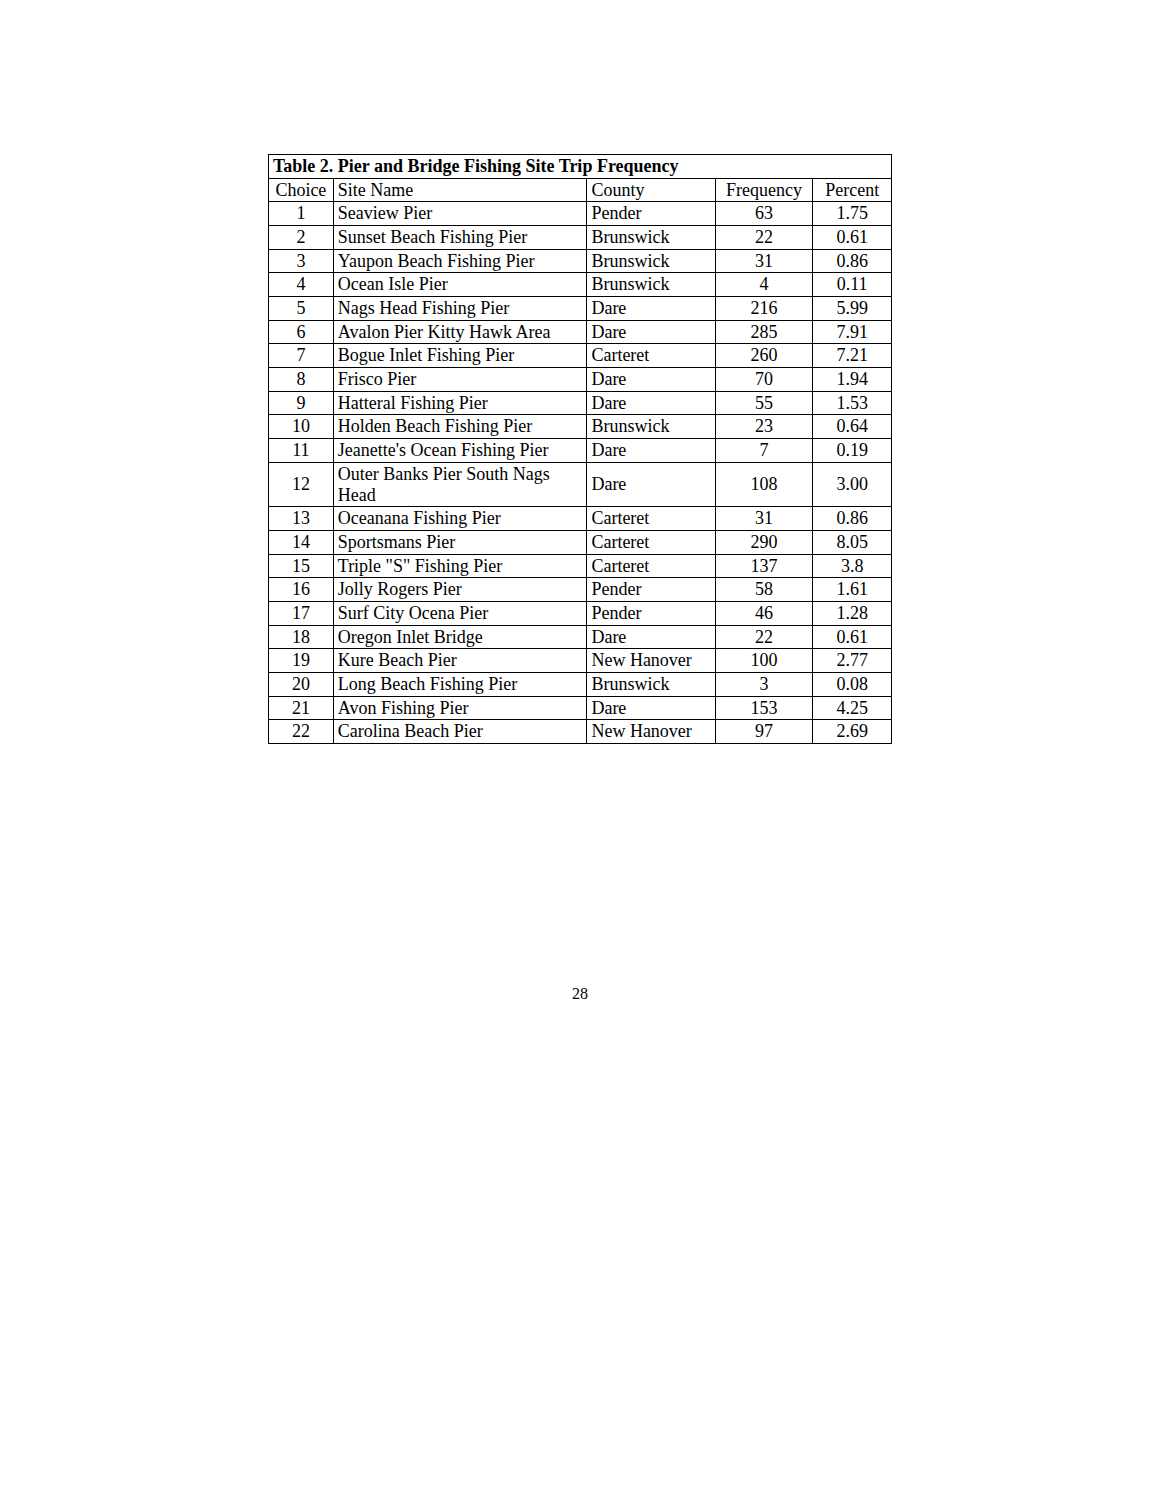Table 2. Pier and Bridge Fishing Site Trip Frequency
| Choice | Site Name | County | Frequency | Percent |
| 1 | Seaview Pier | Pender | 63 | 1.75 |
| 2 | Sunset Beach Fishing Pier | Brunswick | 22 | 0.61 |
| 3 | Yaupon Beach Fishing Pier | Brunswick | 31 | 0.86 |
| 4 | Ocean Isle Pier | Brunswick | 4 | 0.11 |
| 5 | Nags Head Fishing Pier | Dare | 216 | 5.99 |
| 6 | Avalon Pier Kitty Hawk Area | Dare | 285 | 7.91 |
| 7 | Bogue Inlet Fishing Pier | Carteret | 260 | 7.21 |
| 8 | Frisco Pier | Dare | 70 | 1.94 |
| 9 | Hatteral Fishing Pier | Dare | 55 | 1.53 |
| 10 | Holden Beach Fishing Pier | Brunswick | 23 | 0.64 |
| 11 | Jeanette's Ocean Fishing Pier | Dare | 7 | 0.19 |
| 12 | Outer Banks Pier South Nags Head | Dare | 108 | 3.00 |
| 13 | Oceanana Fishing Pier | Carteret | 31 | 0.86 |
| 14 | Sportsmans Pier | Carteret | 290 | 8.05 |
| 15 | Triple "S" Fishing Pier | Carteret | 137 | 3.8 |
| 16 | Jolly Rogers Pier | Pender | 58 | 1.61 |
| 17 | Surf City Ocena Pier | Pender | 46 | 1.28 |
| 18 | Oregon Inlet Bridge | Dare | 22 | 0.61 |
| 19 | Kure Beach Pier | New Hanover | 100 | 2.77 |
| 20 | Long Beach Fishing Pier | Brunswick | 3 | 0.08 |
| 21 | Avon Fishing Pier | Dare | 153 | 4.25 |
| 22 | Carolina Beach Pier | New Hanover | 97 | 2.69 |
28